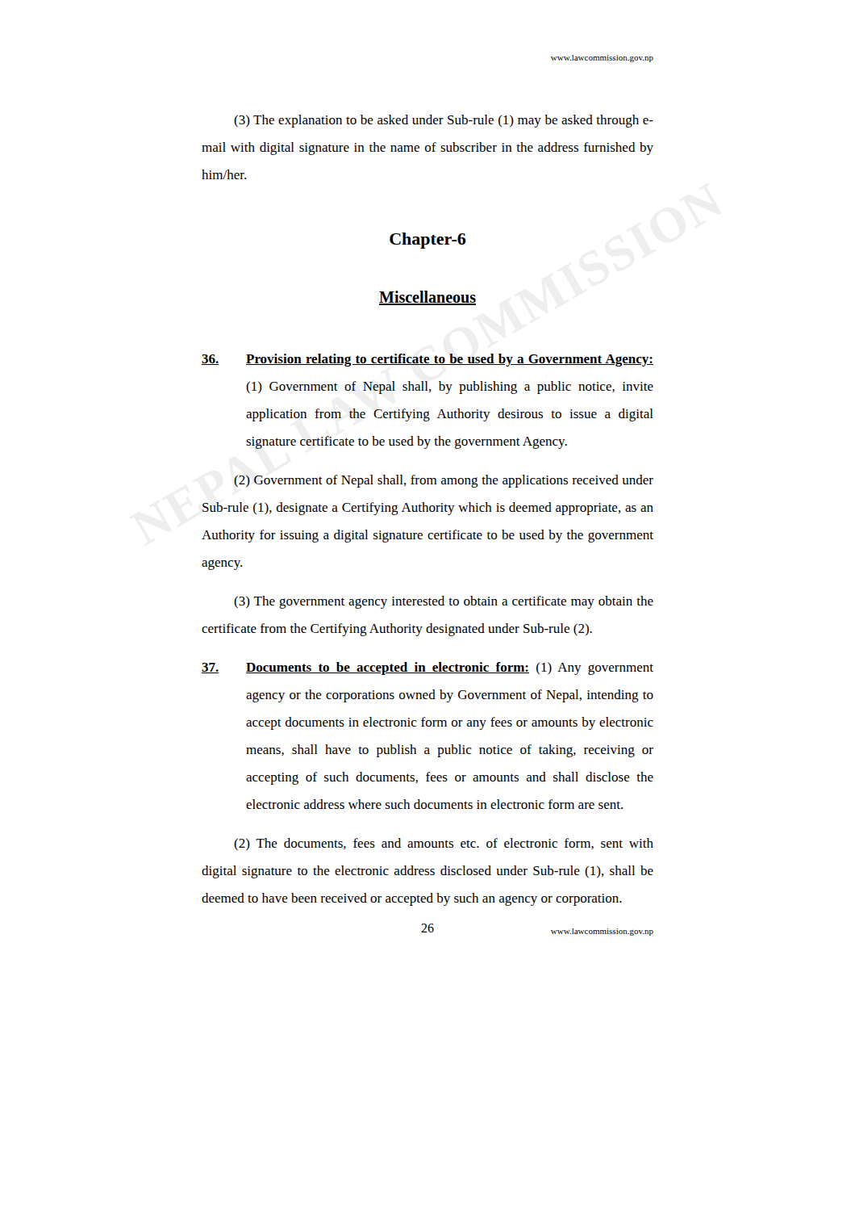www.lawcommission.gov.np
NEPAL LAW COMMISSION
(3) The explanation to be asked under Sub-rule (1) may be asked through e-mail with digital signature in the name of subscriber in the address furnished by him/her.
Chapter-6
Miscellaneous
36.
Provision relating to certificate to be used by a Government Agency: (1) Government of Nepal shall, by publishing a public notice, invite application from the Certifying Authority desirous to issue a digital signature certificate to be used by the government Agency.
(2) Government of Nepal shall, from among the applications received under Sub-rule (1), designate a Certifying Authority which is deemed appropriate, as an Authority for issuing a digital signature certificate to be used by the government agency.
(3) The government agency interested to obtain a certificate may obtain the certificate from the Certifying Authority designated under Sub-rule (2).
37.
Documents to be accepted in electronic form: (1) Any government agency or the corporations owned by Government of Nepal, intending to accept documents in electronic form or any fees or amounts by electronic means, shall have to publish a public notice of taking, receiving or accepting of such documents, fees or amounts and shall disclose the electronic address where such documents in electronic form are sent.
(2) The documents, fees and amounts etc. of electronic form, sent with digital signature to the electronic address disclosed under Sub-rule (1), shall be deemed to have been received or accepted by such an agency or corporation.
26
www.lawcommission.gov.np